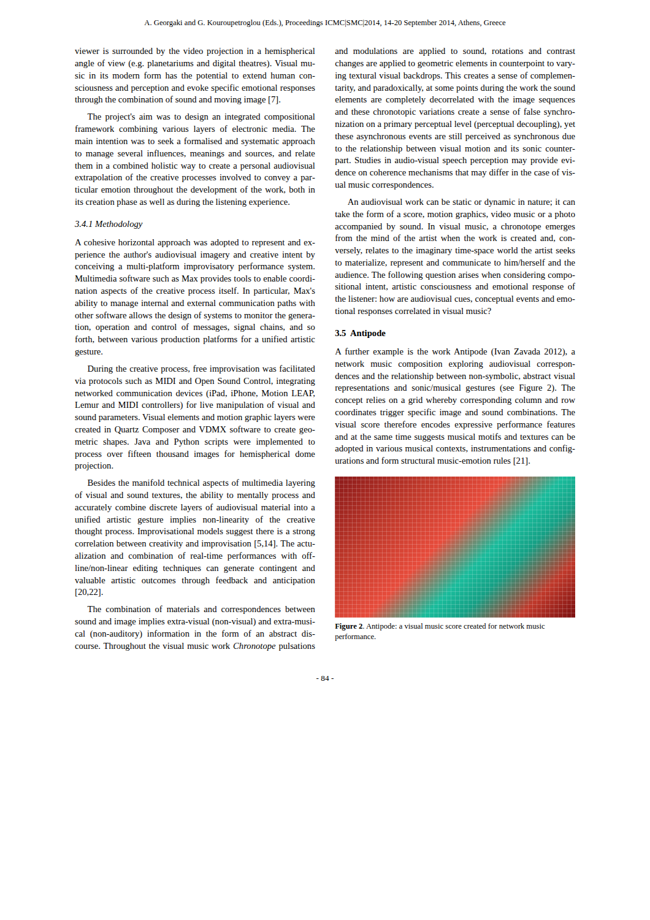A. Georgaki and G. Kouroupetroglou (Eds.), Proceedings ICMC|SMC|2014, 14-20 September 2014, Athens, Greece
viewer is surrounded by the video projection in a hemispherical angle of view (e.g. planetariums and digital theatres). Visual music in its modern form has the potential to extend human consciousness and perception and evoke specific emotional responses through the combination of sound and moving image [7].
The project's aim was to design an integrated compositional framework combining various layers of electronic media. The main intention was to seek a formalised and systematic approach to manage several influences, meanings and sources, and relate them in a combined holistic way to create a personal audiovisual extrapolation of the creative processes involved to convey a particular emotion throughout the development of the work, both in its creation phase as well as during the listening experience.
3.4.1 Methodology
A cohesive horizontal approach was adopted to represent and experience the author's audiovisual imagery and creative intent by conceiving a multi-platform improvisatory performance system. Multimedia software such as Max provides tools to enable coordination aspects of the creative process itself. In particular, Max's ability to manage internal and external communication paths with other software allows the design of systems to monitor the generation, operation and control of messages, signal chains, and so forth, between various production platforms for a unified artistic gesture.
During the creative process, free improvisation was facilitated via protocols such as MIDI and Open Sound Control, integrating networked communication devices (iPad, iPhone, Motion LEAP, Lemur and MIDI controllers) for live manipulation of visual and sound parameters. Visual elements and motion graphic layers were created in Quartz Composer and VDMX software to create geometric shapes. Java and Python scripts were implemented to process over fifteen thousand images for hemispherical dome projection.
Besides the manifold technical aspects of multimedia layering of visual and sound textures, the ability to mentally process and accurately combine discrete layers of audiovisual material into a unified artistic gesture implies non-linearity of the creative thought process. Improvisational models suggest there is a strong correlation between creativity and improvisation [5,14]. The actualization and combination of real-time performances with off-line/non-linear editing techniques can generate contingent and valuable artistic outcomes through feedback and anticipation [20,22].
The combination of materials and correspondences between sound and image implies extra-visual (non-visual) and extra-musical (non-auditory) information in the form of an abstract discourse. Throughout the visual music work Chronotope pulsations and modulations are applied to sound, rotations and contrast changes are applied to geometric elements in counterpoint to varying textural visual backdrops. This creates a sense of complementarity, and paradoxically, at some points during the work the sound elements are completely decorrelated with the image sequences and these chronotopic variations create a sense of false synchronization on a primary perceptual level (perceptual decoupling), yet these asynchronous events are still perceived as synchronous due to the relationship between visual motion and its sonic counterpart. Studies in audio-visual speech perception may provide evidence on coherence mechanisms that may differ in the case of visual music correspondences.
An audiovisual work can be static or dynamic in nature; it can take the form of a score, motion graphics, video music or a photo accompanied by sound. In visual music, a chronotope emerges from the mind of the artist when the work is created and, conversely, relates to the imaginary time-space world the artist seeks to materialize, represent and communicate to him/herself and the audience. The following question arises when considering compositional intent, artistic consciousness and emotional response of the listener: how are audiovisual cues, conceptual events and emotional responses correlated in visual music?
3.5 Antipode
A further example is the work Antipode (Ivan Zavada 2012), a network music composition exploring audiovisual correspondences and the relationship between non-symbolic, abstract visual representations and sonic/musical gestures (see Figure 2). The concept relies on a grid whereby corresponding column and row coordinates trigger specific image and sound combinations. The visual score therefore encodes expressive performance features and at the same time suggests musical motifs and textures can be adopted in various musical contexts, instrumentations and configurations and form structural music-emotion rules [21].
Figure 2. Antipode: a visual music score created for network music performance.
- 84 -